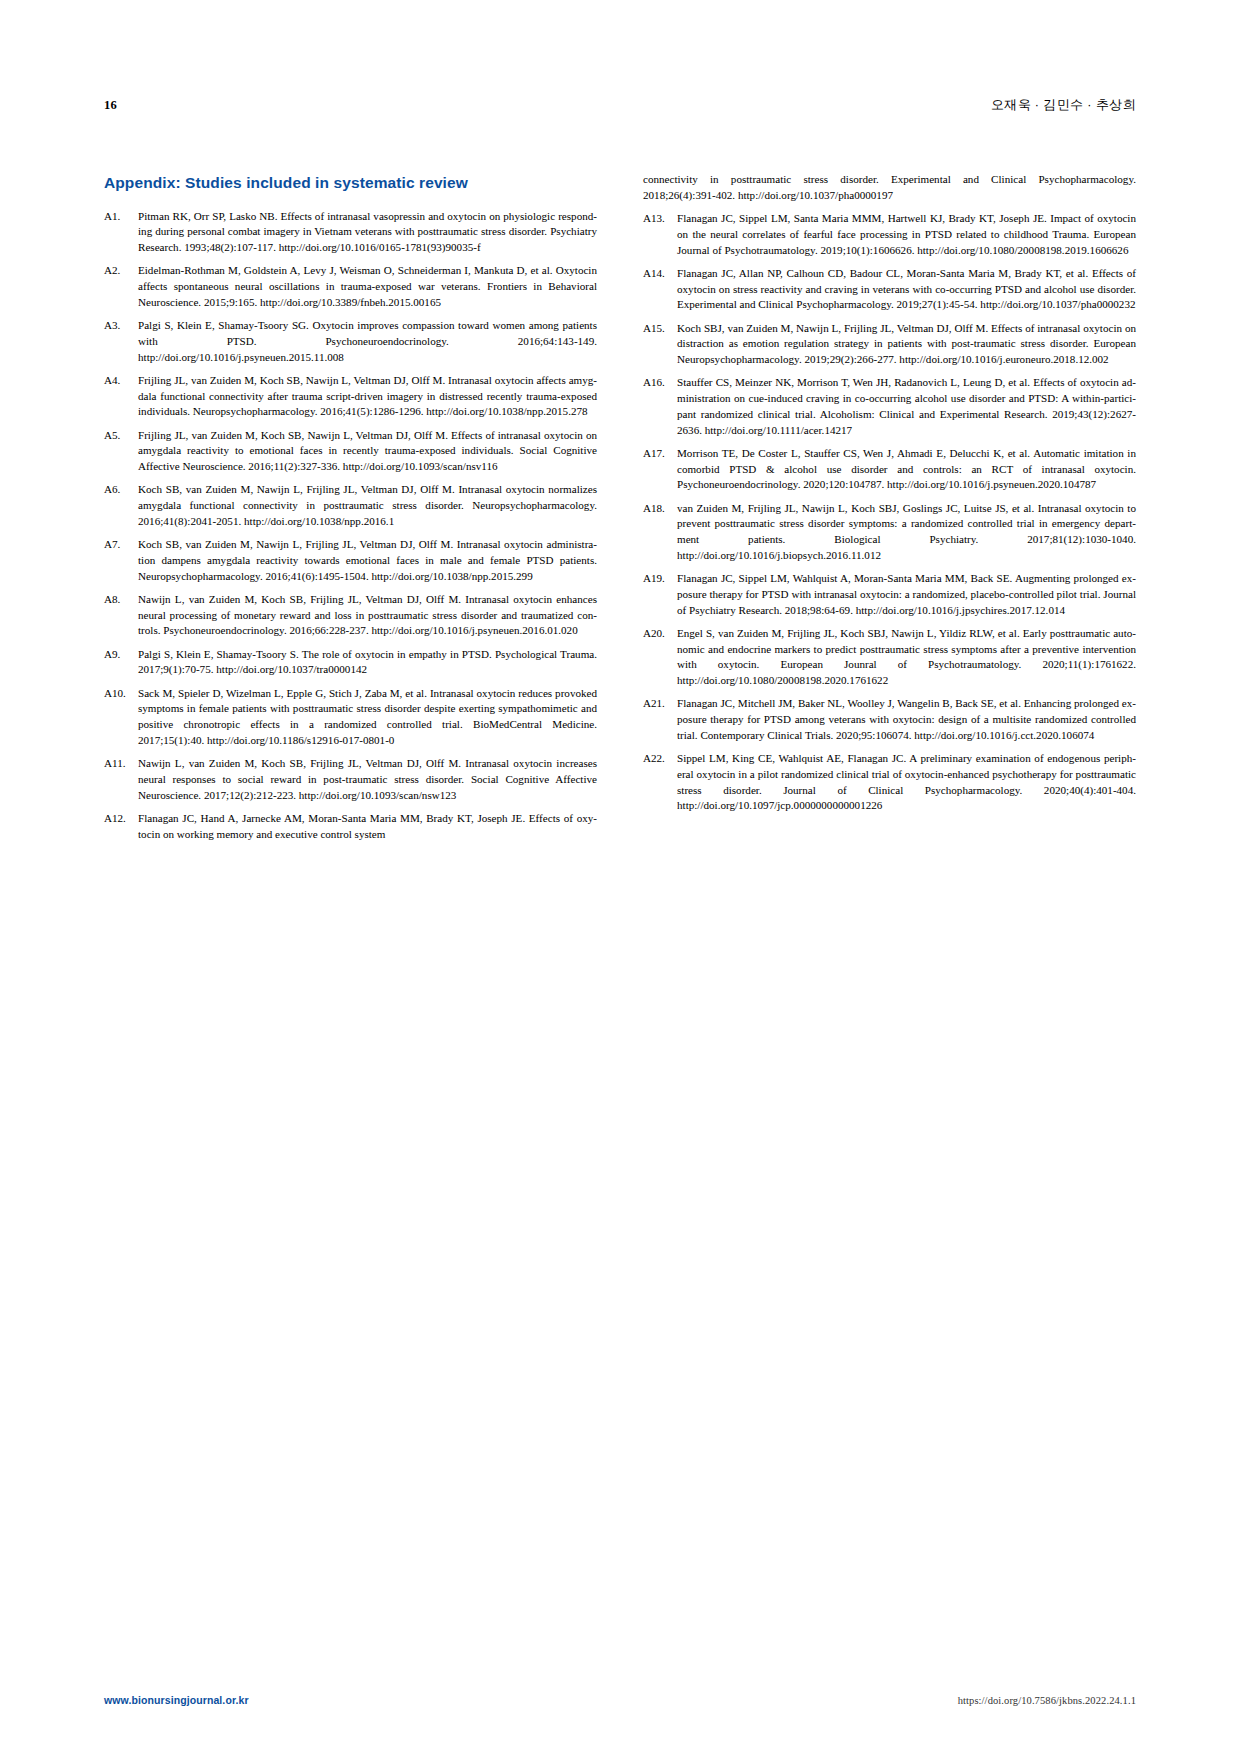16
오재욱 · 김민수 · 추상희
Appendix: Studies included in systematic review
A1. Pitman RK, Orr SP, Lasko NB. Effects of intranasal vasopressin and oxytocin on physiologic responding during personal combat imagery in Vietnam veterans with posttraumatic stress disorder. Psychiatry Research. 1993;48(2):107-117. http://doi.org/10.1016/0165-1781(93)90035-f
A2. Eidelman-Rothman M, Goldstein A, Levy J, Weisman O, Schneiderman I, Mankuta D, et al. Oxytocin affects spontaneous neural oscillations in trauma-exposed war veterans. Frontiers in Behavioral Neuroscience. 2015;9:165. http://doi.org/10.3389/fnbeh.2015.00165
A3. Palgi S, Klein E, Shamay-Tsoory SG. Oxytocin improves compassion toward women among patients with PTSD. Psychoneuroendocrinology. 2016;64:143-149. http://doi.org/10.1016/j.psyneuen.2015.11.008
A4. Frijling JL, van Zuiden M, Koch SB, Nawijn L, Veltman DJ, Olff M. Intranasal oxytocin affects amygdala functional connectivity after trauma script-driven imagery in distressed recently trauma-exposed individuals. Neuropsychopharmacology. 2016;41(5):1286-1296. http://doi.org/10.1038/npp.2015.278
A5. Frijling JL, van Zuiden M, Koch SB, Nawijn L, Veltman DJ, Olff M. Effects of intranasal oxytocin on amygdala reactivity to emotional faces in recently trauma-exposed individuals. Social Cognitive Affective Neuroscience. 2016;11(2):327-336. http://doi.org/10.1093/scan/nsv116
A6. Koch SB, van Zuiden M, Nawijn L, Frijling JL, Veltman DJ, Olff M. Intranasal oxytocin normalizes amygdala functional connectivity in posttraumatic stress disorder. Neuropsychopharmacology. 2016;41(8):2041-2051. http://doi.org/10.1038/npp.2016.1
A7. Koch SB, van Zuiden M, Nawijn L, Frijling JL, Veltman DJ, Olff M. Intranasal oxytocin administration dampens amygdala reactivity towards emotional faces in male and female PTSD patients. Neuropsychopharmacology. 2016;41(6):1495-1504. http://doi.org/10.1038/npp.2015.299
A8. Nawijn L, van Zuiden M, Koch SB, Frijling JL, Veltman DJ, Olff M. Intranasal oxytocin enhances neural processing of monetary reward and loss in posttraumatic stress disorder and traumatized controls. Psychoneuroendocrinology. 2016;66:228-237. http://doi.org/10.1016/j.psyneuen.2016.01.020
A9. Palgi S, Klein E, Shamay-Tsoory S. The role of oxytocin in empathy in PTSD. Psychological Trauma. 2017;9(1):70-75. http://doi.org/10.1037/tra0000142
A10. Sack M, Spieler D, Wizelman L, Epple G, Stich J, Zaba M, et al. Intranasal oxytocin reduces provoked symptoms in female patients with posttraumatic stress disorder despite exerting sympathomimetic and positive chronotropic effects in a randomized controlled trial. BioMedCentral Medicine. 2017;15(1):40. http://doi.org/10.1186/s12916-017-0801-0
A11. Nawijn L, van Zuiden M, Koch SB, Frijling JL, Veltman DJ, Olff M. Intranasal oxytocin increases neural responses to social reward in post-traumatic stress disorder. Social Cognitive Affective Neuroscience. 2017;12(2):212-223. http://doi.org/10.1093/scan/nsw123
A12. Flanagan JC, Hand A, Jarnecke AM, Moran-Santa Maria MM, Brady KT, Joseph JE. Effects of oxytocin on working memory and executive control system
connectivity in posttraumatic stress disorder. Experimental and Clinical Psychopharmacology. 2018;26(4):391-402. http://doi.org/10.1037/pha0000197
A13. Flanagan JC, Sippel LM, Santa Maria MMM, Hartwell KJ, Brady KT, Joseph JE. Impact of oxytocin on the neural correlates of fearful face processing in PTSD related to childhood Trauma. European Journal of Psychotraumatology. 2019;10(1):1606626. http://doi.org/10.1080/20008198.2019.1606626
A14. Flanagan JC, Allan NP, Calhoun CD, Badour CL, Moran-Santa Maria M, Brady KT, et al. Effects of oxytocin on stress reactivity and craving in veterans with co-occurring PTSD and alcohol use disorder. Experimental and Clinical Psychopharmacology. 2019;27(1):45-54. http://doi.org/10.1037/pha0000232
A15. Koch SBJ, van Zuiden M, Nawijn L, Frijling JL, Veltman DJ, Olff M. Effects of intranasal oxytocin on distraction as emotion regulation strategy in patients with post-traumatic stress disorder. European Neuropsychopharmacology. 2019;29(2):266-277. http://doi.org/10.1016/j.euroneuro.2018.12.002
A16. Stauffer CS, Meinzer NK, Morrison T, Wen JH, Radanovich L, Leung D, et al. Effects of oxytocin administration on cue-induced craving in co-occurring alcohol use disorder and PTSD: A within-participant randomized clinical trial. Alcoholism: Clinical and Experimental Research. 2019;43(12):2627-2636. http://doi.org/10.1111/acer.14217
A17. Morrison TE, De Coster L, Stauffer CS, Wen J, Ahmadi E, Delucchi K, et al. Automatic imitation in comorbid PTSD & alcohol use disorder and controls: an RCT of intranasal oxytocin. Psychoneuroendocrinology. 2020;120:104787. http://doi.org/10.1016/j.psyneuen.2020.104787
A18. van Zuiden M, Frijling JL, Nawijn L, Koch SBJ, Goslings JC, Luitse JS, et al. Intranasal oxytocin to prevent posttraumatic stress disorder symptoms: a randomized controlled trial in emergency department patients. Biological Psychiatry. 2017;81(12):1030-1040. http://doi.org/10.1016/j.biopsych.2016.11.012
A19. Flanagan JC, Sippel LM, Wahlquist A, Moran-Santa Maria MM, Back SE. Augmenting prolonged exposure therapy for PTSD with intranasal oxytocin: a randomized, placebo-controlled pilot trial. Journal of Psychiatry Research. 2018;98:64-69. http://doi.org/10.1016/j.jpsychires.2017.12.014
A20. Engel S, van Zuiden M, Frijling JL, Koch SBJ, Nawijn L, Yildiz RLW, et al. Early posttraumatic autonomic and endocrine markers to predict posttraumatic stress symptoms after a preventive intervention with oxytocin. European Jounral of Psychotraumatology. 2020;11(1):1761622. http://doi.org/10.1080/20008198.2020.1761622
A21. Flanagan JC, Mitchell JM, Baker NL, Woolley J, Wangelin B, Back SE, et al. Enhancing prolonged exposure therapy for PTSD among veterans with oxytocin: design of a multisite randomized controlled trial. Contemporary Clinical Trials. 2020;95:106074. http://doi.org/10.1016/j.cct.2020.106074
A22. Sippel LM, King CE, Wahlquist AE, Flanagan JC. A preliminary examination of endogenous peripheral oxytocin in a pilot randomized clinical trial of oxytocin-enhanced psychotherapy for posttraumatic stress disorder. Journal of Clinical Psychopharmacology. 2020;40(4):401-404. http://doi.org/10.1097/jcp.0000000000001226
www.bionursingjournal.or.kr
https://doi.org/10.7586/jkbns.2022.24.1.1